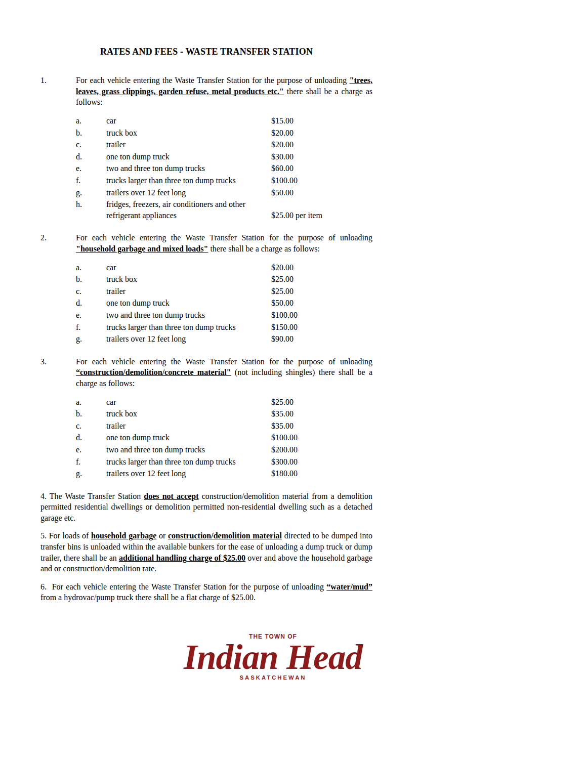RATES AND FEES - WASTE TRANSFER STATION
1.
For each vehicle entering the Waste Transfer Station for the purpose of unloading "trees, leaves, grass clippings, garden refuse, metal products etc." there shall be a charge as follows:
| a. | car | $15.00 |
| b. | truck box | $20.00 |
| c. | trailer | $20.00 |
| d. | one ton dump truck | $30.00 |
| e. | two and three ton dump trucks | $60.00 |
| f. | trucks larger than three ton dump trucks | $100.00 |
| g. | trailers over 12 feet long | $50.00 |
| h. | fridges, freezers, air conditioners and other refrigerant appliances | $25.00 per item |
2.
For each vehicle entering the Waste Transfer Station for the purpose of unloading "household garbage and mixed loads" there shall be a charge as follows:
| a. | car | $20.00 |
| b. | truck box | $25.00 |
| c. | trailer | $25.00 |
| d. | one ton dump truck | $50.00 |
| e. | two and three ton dump trucks | $100.00 |
| f. | trucks larger than three ton dump trucks | $150.00 |
| g. | trailers over 12 feet long | $90.00 |
3.
For each vehicle entering the Waste Transfer Station for the purpose of unloading “construction/demolition/concrete material" (not including shingles) there shall be a charge as follows:
| a. | car | $25.00 |
| b. | truck box | $35.00 |
| c. | trailer | $35.00 |
| d. | one ton dump truck | $100.00 |
| e. | two and three ton dump trucks | $200.00 |
| f. | trucks larger than three ton dump trucks | $300.00 |
| g. | trailers over 12 feet long | $180.00 |
4. The Waste Transfer Station does not accept construction/demolition material from a demolition permitted residential dwellings or demolition permitted non-residential dwelling such as a detached garage etc.
5. For loads of household garbage or construction/demolition material directed to be dumped into transfer bins is unloaded within the available bunkers for the ease of unloading a dump truck or dump trailer, there shall be an additional handling charge of $25.00 over and above the household garbage and or construction/demolition rate.
6. For each vehicle entering the Waste Transfer Station for the purpose of unloading “water/mud” from a hydrovac/pump truck there shall be a flat charge of $25.00.
The Town of
Indian Head
Saskatchewan